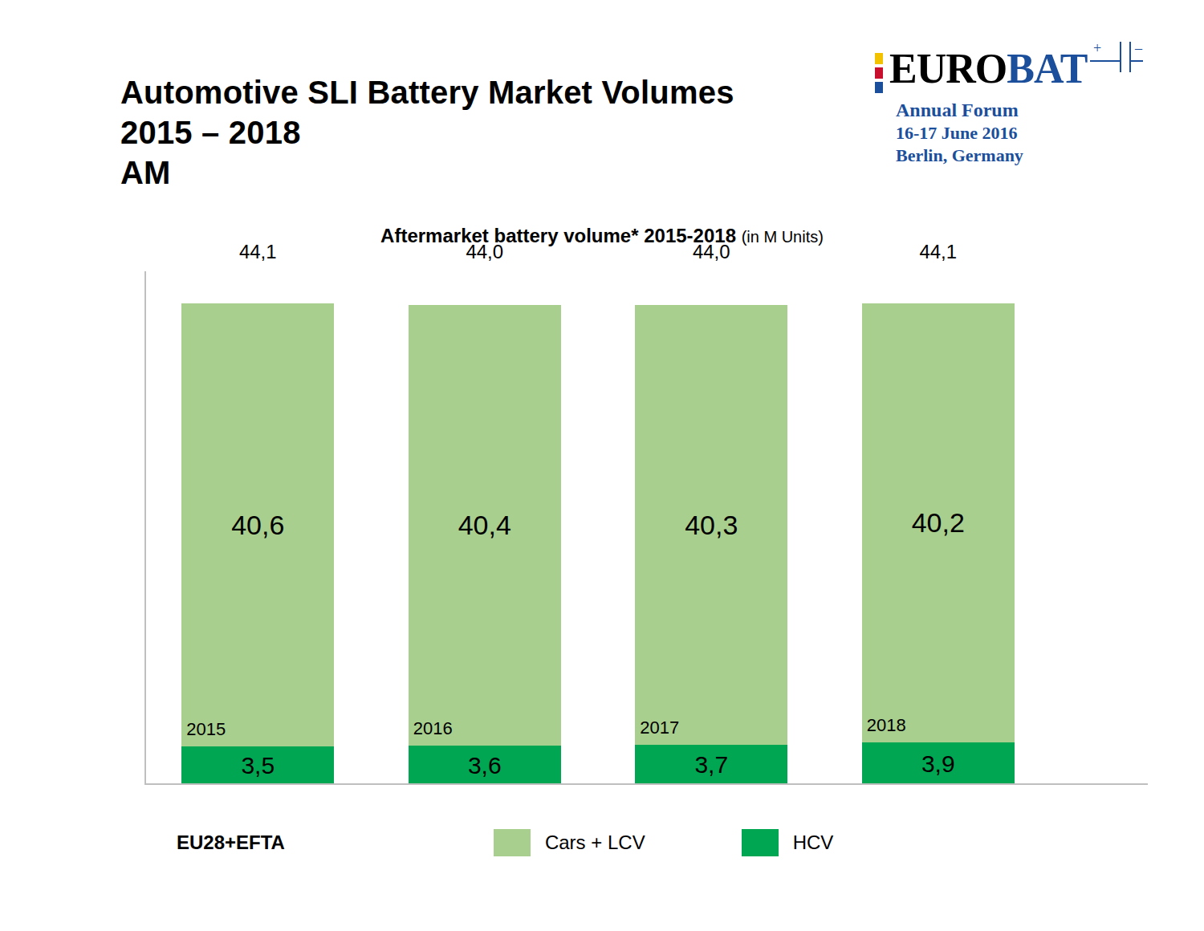Automotive SLI Battery Market Volumes
2015 – 2018
AM
+ –
EURO BAT
Annual Forum
16-17 June 2016
Berlin, Germany
Aftermarket battery volume* 2015-2018 (in M Units)
44,1
40,6
2015 3,5
44,0
40,4
2016 3,6
44,0
40,3
2017 3,7
44,1
40,2
2018 3,9
EU28+EFTA Cars + LCV HCV